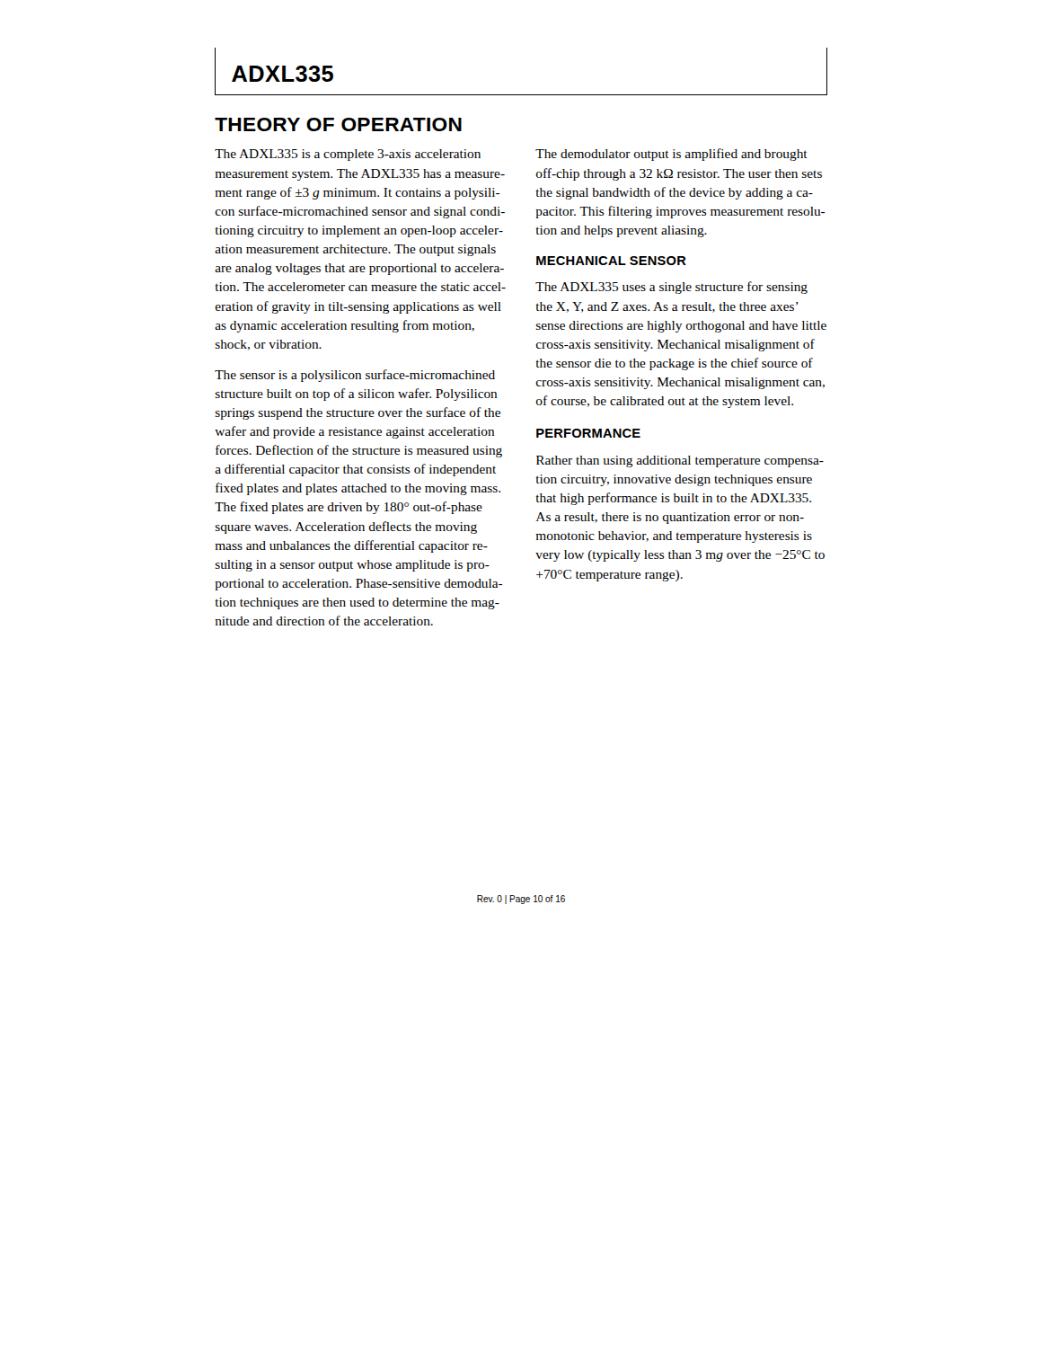ADXL335
THEORY OF OPERATION
The ADXL335 is a complete 3-axis acceleration measurement system. The ADXL335 has a measurement range of ±3 g minimum. It contains a polysilicon surface-micromachined sensor and signal conditioning circuitry to implement an open-loop acceleration measurement architecture. The output signals are analog voltages that are proportional to acceleration. The accelerometer can measure the static acceleration of gravity in tilt-sensing applications as well as dynamic acceleration resulting from motion, shock, or vibration.
The sensor is a polysilicon surface-micromachined structure built on top of a silicon wafer. Polysilicon springs suspend the structure over the surface of the wafer and provide a resistance against acceleration forces. Deflection of the structure is measured using a differential capacitor that consists of independent fixed plates and plates attached to the moving mass. The fixed plates are driven by 180° out-of-phase square waves. Acceleration deflects the moving mass and unbalances the differential capacitor resulting in a sensor output whose amplitude is proportional to acceleration. Phase-sensitive demodulation techniques are then used to determine the magnitude and direction of the acceleration.
The demodulator output is amplified and brought off-chip through a 32 kΩ resistor. The user then sets the signal bandwidth of the device by adding a capacitor. This filtering improves measurement resolution and helps prevent aliasing.
MECHANICAL SENSOR
The ADXL335 uses a single structure for sensing the X, Y, and Z axes. As a result, the three axes’ sense directions are highly orthogonal and have little cross-axis sensitivity. Mechanical misalignment of the sensor die to the package is the chief source of cross-axis sensitivity. Mechanical misalignment can, of course, be calibrated out at the system level.
PERFORMANCE
Rather than using additional temperature compensation circuitry, innovative design techniques ensure that high performance is built in to the ADXL335. As a result, there is no quantization error or nonmonotonic behavior, and temperature hysteresis is very low (typically less than 3 mg over the −25°C to +70°C temperature range).
Rev. 0 | Page 10 of 16